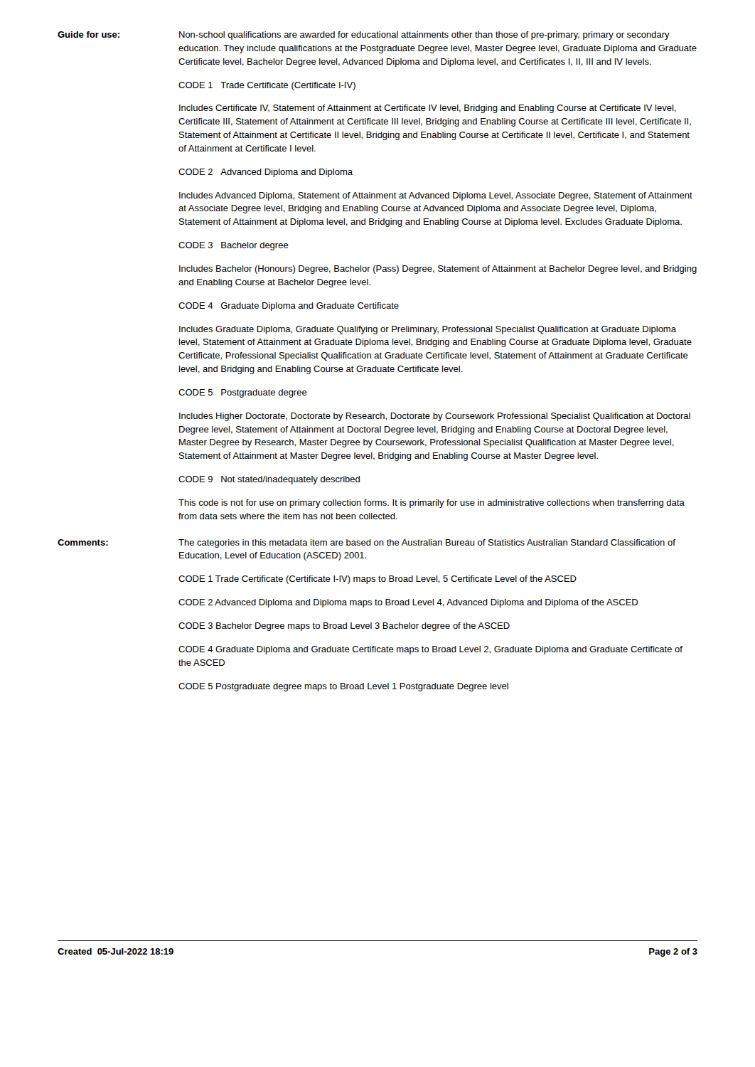| Guide for use: | Non-school qualifications are awarded for educational attainments other than those of pre-primary, primary or secondary education. They include qualifications at the Postgraduate Degree level, Master Degree level, Graduate Diploma and Graduate Certificate level, Bachelor Degree level, Advanced Diploma and Diploma level, and Certificates I, II, III and IV levels. CODE 1 Trade Certificate (Certificate I-IV) Includes Certificate IV, Statement of Attainment at Certificate IV level, Bridging and Enabling Course at Certificate IV level, Certificate III, Statement of Attainment at Certificate III level, Bridging and Enabling Course at Certificate III level, Certificate II, Statement of Attainment at Certificate II level, Bridging and Enabling Course at Certificate II level, Certificate I, and Statement of Attainment at Certificate I level. CODE 2 Advanced Diploma and Diploma Includes Advanced Diploma, Statement of Attainment at Advanced Diploma Level, Associate Degree, Statement of Attainment at Associate Degree level, Bridging and Enabling Course at Advanced Diploma and Associate Degree level, Diploma, Statement of Attainment at Diploma level, and Bridging and Enabling Course at Diploma level. Excludes Graduate Diploma. CODE 3 Bachelor degree Includes Bachelor (Honours) Degree, Bachelor (Pass) Degree, Statement of Attainment at Bachelor Degree level, and Bridging and Enabling Course at Bachelor Degree level. CODE 4 Graduate Diploma and Graduate Certificate Includes Graduate Diploma, Graduate Qualifying or Preliminary, Professional Specialist Qualification at Graduate Diploma level, Statement of Attainment at Graduate Diploma level, Bridging and Enabling Course at Graduate Diploma level, Graduate Certificate, Professional Specialist Qualification at Graduate Certificate level, Statement of Attainment at Graduate Certificate level, and Bridging and Enabling Course at Graduate Certificate level. CODE 5 Postgraduate degree Includes Higher Doctorate, Doctorate by Research, Doctorate by Coursework Professional Specialist Qualification at Doctoral Degree level, Statement of Attainment at Doctoral Degree level, Bridging and Enabling Course at Doctoral Degree level, Master Degree by Research, Master Degree by Coursework, Professional Specialist Qualification at Master Degree level, Statement of Attainment at Master Degree level, Bridging and Enabling Course at Master Degree level. CODE 9 Not stated/inadequately described This code is not for use on primary collection forms. It is primarily for use in administrative collections when transferring data from data sets where the item has not been collected. |
| Comments: | The categories in this metadata item are based on the Australian Bureau of Statistics Australian Standard Classification of Education, Level of Education (ASCED) 2001. CODE 1 Trade Certificate (Certificate I-IV) maps to Broad Level, 5 Certificate Level of the ASCED CODE 2 Advanced Diploma and Diploma maps to Broad Level 4, Advanced Diploma and Diploma of the ASCED CODE 3 Bachelor Degree maps to Broad Level 3 Bachelor degree of the ASCED CODE 4 Graduate Diploma and Graduate Certificate maps to Broad Level 2, Graduate Diploma and Graduate Certificate of the ASCED CODE 5 Postgraduate degree maps to Broad Level 1 Postgraduate Degree level |
Created 05-Jul-2022 18:19 Page 2 of 3